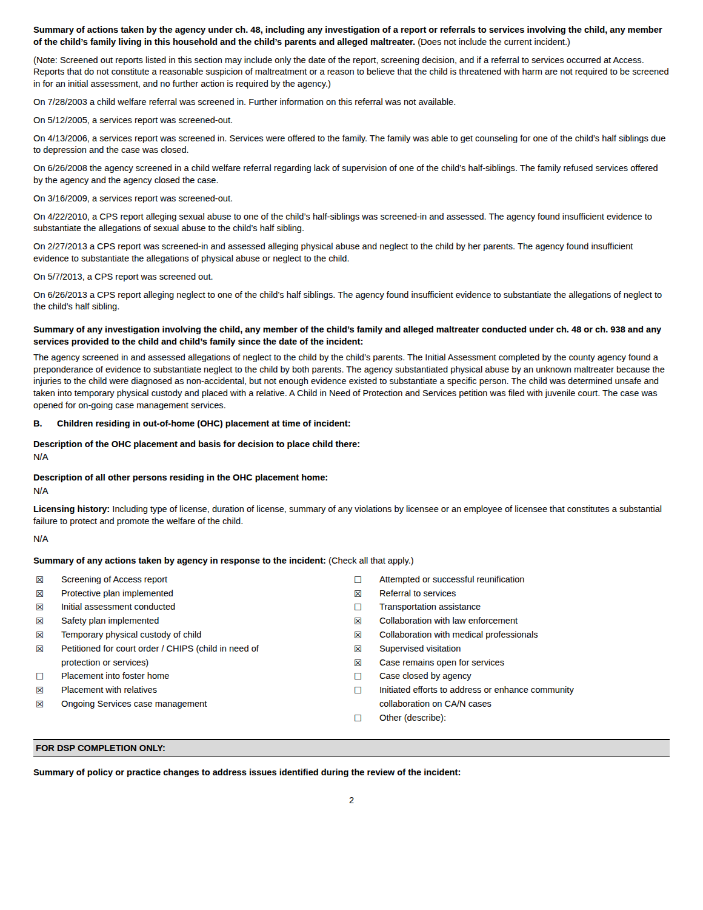Summary of actions taken by the agency under ch. 48, including any investigation of a report or referrals to services involving the child, any member of the child’s family living in this household and the child’s parents and alleged maltreater. (Does not include the current incident.)
(Note: Screened out reports listed in this section may include only the date of the report, screening decision, and if a referral to services occurred at Access. Reports that do not constitute a reasonable suspicion of maltreatment or a reason to believe that the child is threatened with harm are not required to be screened in for an initial assessment, and no further action is required by the agency.)
On 7/28/2003 a child welfare referral was screened in. Further information on this referral was not available.
On 5/12/2005, a services report was screened-out.
On 4/13/2006, a services report was screened in. Services were offered to the family. The family was able to get counseling for one of the child’s half siblings due to depression and the case was closed.
On 6/26/2008 the agency screened in a child welfare referral regarding lack of supervision of one of the child’s half-siblings. The family refused services offered by the agency and the agency closed the case.
On 3/16/2009, a services report was screened-out.
On 4/22/2010, a CPS report alleging sexual abuse to one of the child’s half-siblings was screened-in and assessed. The agency found insufficient evidence to substantiate the allegations of sexual abuse to the child’s half sibling.
On 2/27/2013 a CPS report was screened-in and assessed alleging physical abuse and neglect to the child by her parents. The agency found insufficient evidence to substantiate the allegations of physical abuse or neglect to the child.
On 5/7/2013, a CPS report was screened out.
On 6/26/2013 a CPS report alleging neglect to one of the child’s half siblings. The agency found insufficient evidence to substantiate the allegations of neglect to the child’s half sibling.
Summary of any investigation involving the child, any member of the child’s family and alleged maltreater conducted under ch. 48 or ch. 938 and any services provided to the child and child’s family since the date of the incident:
The agency screened in and assessed allegations of neglect to the child by the child’s parents. The Initial Assessment completed by the county agency found a preponderance of evidence to substantiate neglect to the child by both parents. The agency substantiated physical abuse by an unknown maltreater because the injuries to the child were diagnosed as non-accidental, but not enough evidence existed to substantiate a specific person. The child was determined unsafe and taken into temporary physical custody and placed with a relative. A Child in Need of Protection and Services petition was filed with juvenile court. The case was opened for on-going case management services.
B. Children residing in out-of-home (OHC) placement at time of incident:
Description of the OHC placement and basis for decision to place child there:
N/A
Description of all other persons residing in the OHC placement home:
N/A
Licensing history: Including type of license, duration of license, summary of any violations by licensee or an employee of licensee that constitutes a substantial failure to protect and promote the welfare of the child.
N/A
Summary of any actions taken by agency in response to the incident: (Check all that apply.)
| ☒ | Screening of Access report | ☐ | Attempted or successful reunification |
| ☒ | Protective plan implemented | ☒ | Referral to services |
| ☒ | Initial assessment conducted | ☐ | Transportation assistance |
| ☒ | Safety plan implemented | ☒ | Collaboration with law enforcement |
| ☒ | Temporary physical custody of child | ☒ | Collaboration with medical professionals |
| ☒ | Petitioned for court order / CHIPS (child in need of | ☒ | Supervised visitation |
| | protection or services) | ☒ | Case remains open for services |
| ☐ | Placement into foster home | ☐ | Case closed by agency |
| ☒ | Placement with relatives | ☐ | Initiated efforts to address or enhance community |
| ☒ | Ongoing Services case management | | collaboration on CA/N cases |
| | | ☐ | Other (describe): |
FOR DSP COMPLETION ONLY:
Summary of policy or practice changes to address issues identified during the review of the incident:
2